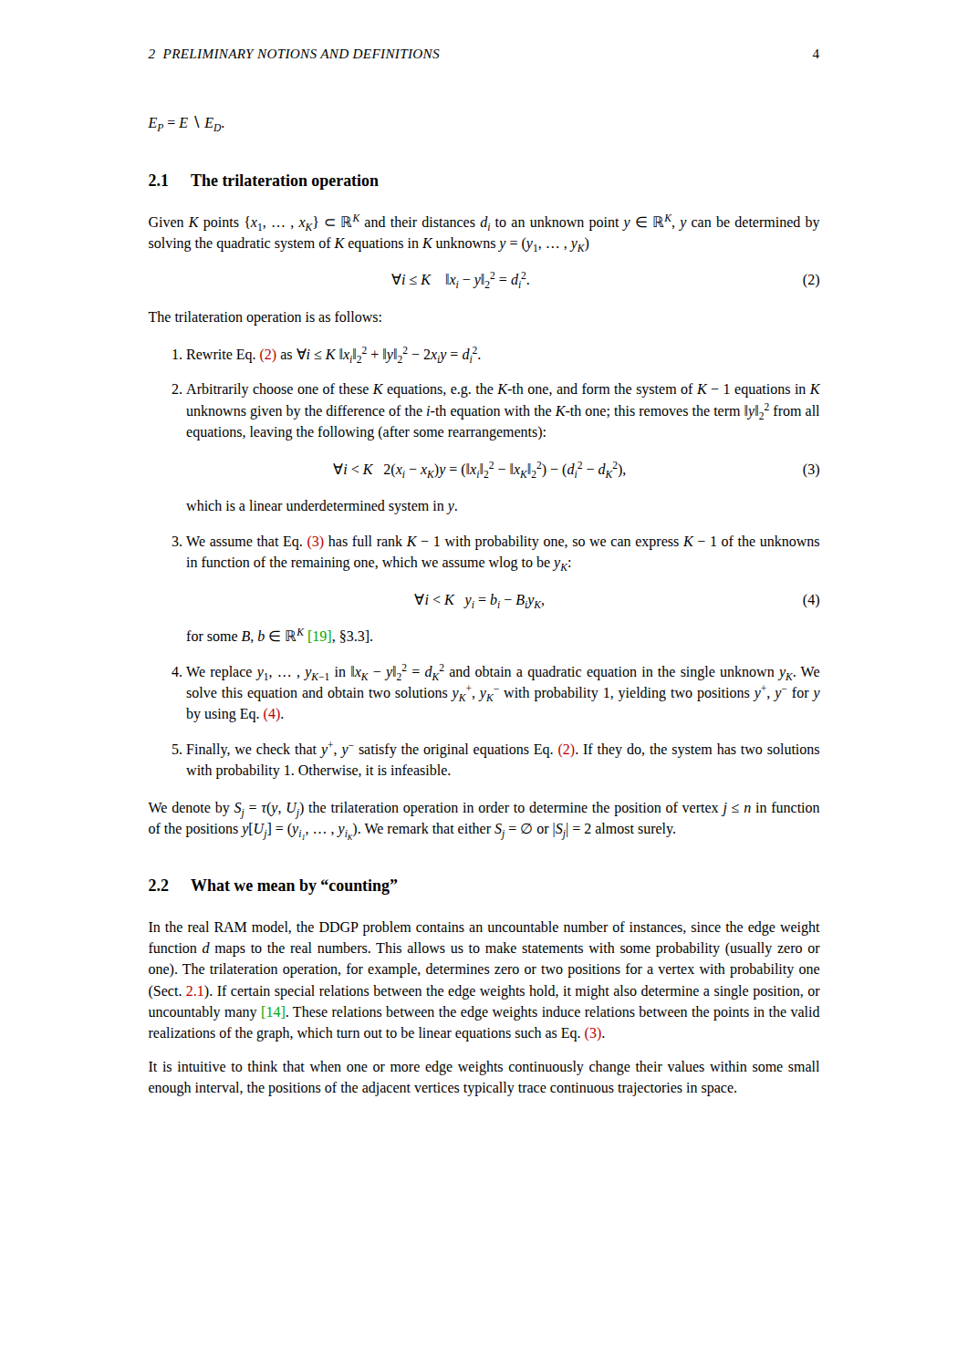2 PRELIMINARY NOTIONS AND DEFINITIONS 4
EP = E ∖ ED.
2.1 The trilateration operation
Given K points {x1, … , xK} ⊂ ℝK and their distances di to an unknown point y ∈ ℝK, y can be determined by solving the quadratic system of K equations in K unknowns y = (y1, … , yK)
∀i ≤ K ‖xi − y‖22 = di2. (2)
The trilateration operation is as follows:
Rewrite Eq. (2) as ∀i ≤ K ‖xi‖22 + ‖y‖22 − 2xiy = di2.
Arbitrarily choose one of these K equations, e.g. the K-th one, and form the system of K − 1 equations in K unknowns given by the difference of the i-th equation with the K-th one; this removes the term ‖y‖22 from all equations, leaving the following (after some rearrangements):
∀i < K 2(xi − xK)y = (‖xi‖22 − ‖xK‖22) − (di2 − dK2), (3)
which is a linear underdetermined system in y.
We assume that Eq. (3) has full rank K − 1 with probability one, so we can express K − 1 of the unknowns in function of the remaining one, which we assume wlog to be yK:
∀i < K yi = bi − BiyK, (4)
for some B, b ∈ ℝK [19], §3.3].
We replace y1, … , yK−1 in ‖xK − y‖22 = dK2 and obtain a quadratic equation in the single unknown yK. We solve this equation and obtain two solutions yK+, yK− with probability 1, yielding two positions y+, y− for y by using Eq. (4).
Finally, we check that y+, y− satisfy the original equations Eq. (2). If they do, the system has two solutions with probability 1. Otherwise, it is infeasible.
We denote by Sj = τ(y, Uj) the trilateration operation in order to determine the position of vertex j ≤ n in function of the positions y[Uj] = (yi1, … , yiK). We remark that either Sj = ∅ or |Sj| = 2 almost surely.
2.2 What we mean by “counting”
In the real RAM model, the DDGP problem contains an uncountable number of instances, since the edge weight function d maps to the real numbers. This allows us to make statements with some probability (usually zero or one). The trilateration operation, for example, determines zero or two positions for a vertex with probability one (Sect. 2.1). If certain special relations between the edge weights hold, it might also determine a single position, or uncountably many [14]. These relations between the edge weights induce relations between the points in the valid realizations of the graph, which turn out to be linear equations such as Eq. (3).
It is intuitive to think that when one or more edge weights continuously change their values within some small enough interval, the positions of the adjacent vertices typically trace continuous trajectories in space.